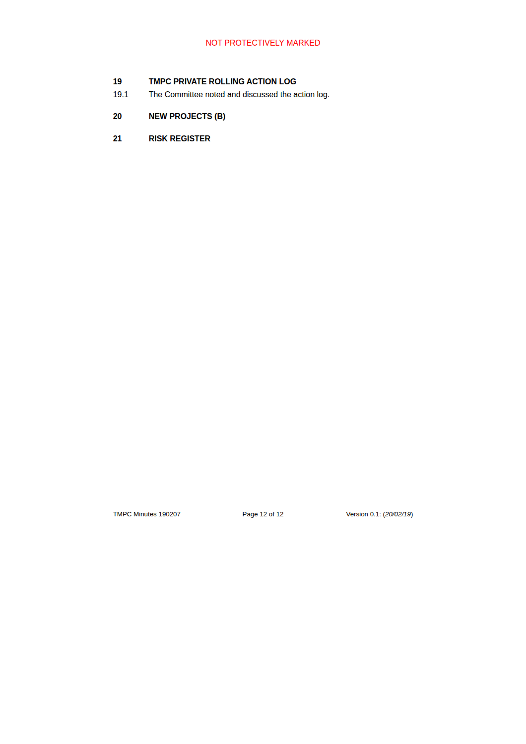NOT PROTECTIVELY MARKED
19
TMPC Private Rolling Action Log
19.1
The Committee noted and discussed the action log.
20
New Projects (B)
21
Risk Register
TMPC Minutes 190207
Page 12 of 12
Version 0.1: (20/02/19)